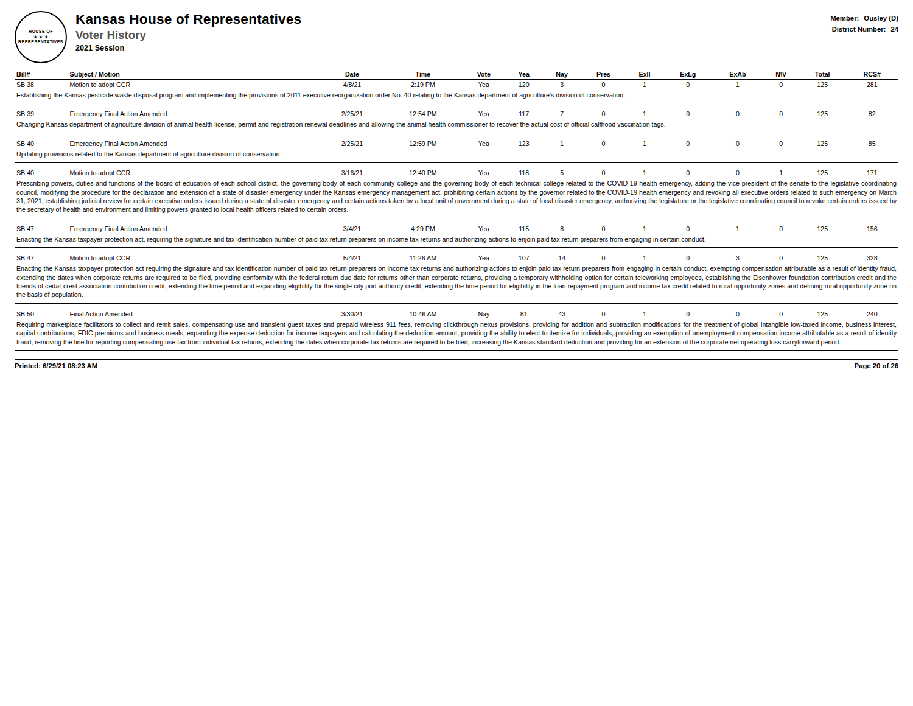HOUSE OF
★ ★ ★
REPRESENTATIVES
Kansas House of Representatives
Voter History
2021 Session
Member: Ousley (D)
District Number: 24
| Bill# | Subject / Motion | Date | Time | Vote | Yea | Nay | Pres | ExII | ExLg | ExAb | N\V | Total | RCS# |
| --- | --- | --- | --- | --- | --- | --- | --- | --- | --- | --- | --- | --- | --- |
| SB 38 | Motion to adopt CCR | 4/8/21 | 2:19 PM | Yea | 120 | 3 | 0 | 1 | 0 | 1 | 0 | 125 | 281 |
| Establishing the Kansas pesticide waste disposal program and implementing the provisions of 2011 executive reorganization order No. 40 relating to the Kansas department of agriculture's division of conservation. |
| SB 39 | Emergency Final Action Amended | 2/25/21 | 12:54 PM | Yea | 117 | 7 | 0 | 1 | 0 | 0 | 0 | 125 | 82 |
| Changing Kansas department of agriculture division of animal health license, permit and registration renewal deadlines and allowing the animal health commissioner to recover the actual cost of official calfhood vaccination tags. |
| SB 40 | Emergency Final Action Amended | 2/25/21 | 12:59 PM | Yea | 123 | 1 | 0 | 1 | 0 | 0 | 0 | 125 | 85 |
| Updating provisions related to the Kansas department of agriculture division of conservation. |
| SB 40 | Motion to adopt CCR | 3/16/21 | 12:40 PM | Yea | 118 | 5 | 0 | 1 | 0 | 0 | 1 | 125 | 171 |
| Prescribing powers, duties and functions of the board of education of each school district, the governing body of each community college and the governing body of each technical college related to the COVID-19 health emergency, adding the vice president of the senate to the legislative coordinating council, modifying the procedure for the declaration and extension of a state of disaster emergency under the Kansas emergency management act, prohibiting certain actions by the governor related to the COVID-19 health emergency and revoking all executive orders related to such emergency on March 31, 2021, establishing judicial review for certain executive orders issued during a state of disaster emergency and certain actions taken by a local unit of government during a state of local disaster emergency, authorizing the legislature or the legislative coordinating council to revoke certain orders issued by the secretary of health and environment and limiting powers granted to local health officers related to certain orders. |
| SB 47 | Emergency Final Action Amended | 3/4/21 | 4:29 PM | Yea | 115 | 8 | 0 | 1 | 0 | 1 | 0 | 125 | 156 |
| Enacting the Kansas taxpayer protection act, requiring the signature and tax identification number of paid tax return preparers on income tax returns and authorizing actions to enjoin paid tax return preparers from engaging in certain conduct. |
| SB 47 | Motion to adopt CCR | 5/4/21 | 11:26 AM | Yea | 107 | 14 | 0 | 1 | 0 | 3 | 0 | 125 | 328 |
| Enacting the Kansas taxpayer protection act requiring the signature and tax identification number of paid tax return preparers on income tax returns and authorizing actions to enjoin paid tax return preparers from engaging in certain conduct, exempting compensation attributable as a result of identity fraud, extending the dates when corporate returns are required to be filed, providing conformity with the federal return due date for returns other than corporate returns, providing a temporary withholding option for certain teleworking employees, establishing the Eisenhower foundation contribution credit and the friends of cedar crest association contribution credit, extending the time period and expanding eligibility for the single city port authority credit, extending the time period for eligibility in the loan repayment program and income tax credit related to rural opportunity zones and defining rural opportunity zone on the basis of population. |
| SB 50 | Final Action Amended | 3/30/21 | 10:46 AM | Nay | 81 | 43 | 0 | 1 | 0 | 0 | 0 | 125 | 240 |
| Requiring marketplace facilitators to collect and remit sales, compensating use and transient guest taxes and prepaid wireless 911 fees, removing clickthrough nexus provisions, providing for addition and subtraction modifications for the treatment of global intangible low-taxed income, business interest, capital contributions, FDIC premiums and business meals, expanding the expense deduction for income taxpayers and calculating the deduction amount, providing the ability to elect to itemize for individuals, providing an exemption of unemployment compensation income attributable as a result of identity fraud, removing the line for reporting compensating use tax from individual tax returns, extending the dates when corporate tax returns are required to be filed, increasing the Kansas standard deduction and providing for an extension of the corporate net operating loss carryforward period. |
Printed: 6/29/21 08:23 AM
Page 20 of 26